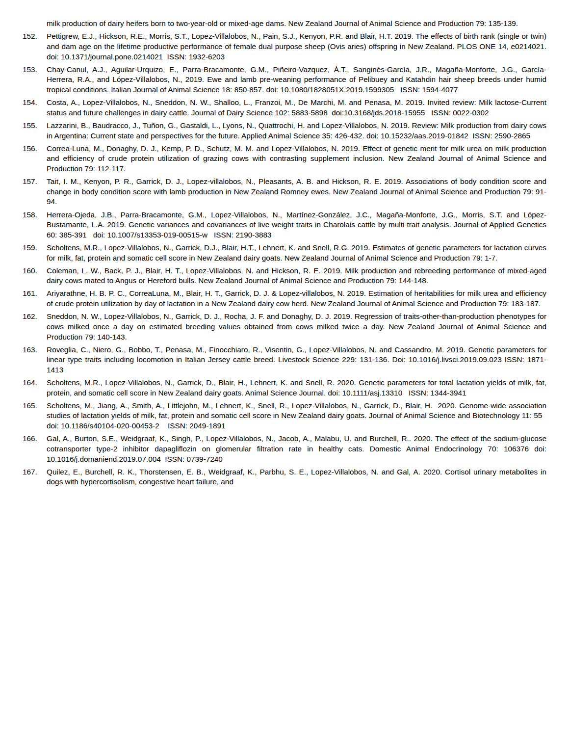milk production of dairy heifers born to two-year-old or mixed-age dams. New Zealand Journal of Animal Science and Production 79: 135-139.
Pettigrew, E.J., Hickson, R.E., Morris, S.T., Lopez-Villalobos, N., Pain, S.J., Kenyon, P.R. and Blair, H.T. 2019. The effects of birth rank (single or twin) and dam age on the lifetime productive performance of female dual purpose sheep (Ovis aries) offspring in New Zealand. PLOS ONE 14, e0214021. doi: 10.1371/journal.pone.0214021 ISSN: 1932-6203
Chay-Canul, A.J., Aguilar-Urquizo, E., Parra-Bracamonte, G.M., Piñeiro-Vazquez, Á.T., Sanginés-García, J.R., Magaña-Monforte, J.G., García-Herrera, R.A., and López-Villalobos, N., 2019. Ewe and lamb pre-weaning performance of Pelibuey and Katahdin hair sheep breeds under humid tropical conditions. Italian Journal of Animal Science 18: 850-857. doi: 10.1080/1828051X.2019.1599305 ISSN: 1594-4077
Costa, A., Lopez-Villalobos, N., Sneddon, N. W., Shalloo, L., Franzoi, M., De Marchi, M. and Penasa, M. 2019. Invited review: Milk lactose-Current status and future challenges in dairy cattle. Journal of Dairy Science 102: 5883-5898 doi:10.3168/jds.2018-15955 ISSN: 0022-0302
Lazzarini, B., Baudracco, J., Tuñon, G., Gastaldi, L., Lyons, N., Quattrochi, H. and Lopez-Villalobos, N. 2019. Review: Milk production from dairy cows in Argentina: Current state and perspectives for the future. Applied Animal Science 35: 426-432. doi: 10.15232/aas.2019-01842 ISSN: 2590-2865
Correa-Luna, M., Donaghy, D. J., Kemp, P. D., Schutz, M. M. and Lopez-Villalobos, N. 2019. Effect of genetic merit for milk urea on milk production and efficiency of crude protein utilization of grazing cows with contrasting supplement inclusion. New Zealand Journal of Animal Science and Production 79: 112-117.
Tait, I. M., Kenyon, P. R., Garrick, D. J., Lopez-villalobos, N., Pleasants, A. B. and Hickson, R. E. 2019. Associations of body condition score and change in body condition score with lamb production in New Zealand Romney ewes. New Zealand Journal of Animal Science and Production 79: 91-94.
Herrera-Ojeda, J.B., Parra-Bracamonte, G.M., Lopez-Villalobos, N., Martínez-González, J.C., Magaña-Monforte, J.G., Morris, S.T. and López-Bustamante, L.A. 2019. Genetic variances and covariances of live weight traits in Charolais cattle by multi-trait analysis. Journal of Applied Genetics 60: 385-391 doi: 10.1007/s13353-019-00515-w ISSN: 2190-3883
Scholtens, M.R., Lopez-Villalobos, N., Garrick, D.J., Blair, H.T., Lehnert, K. and Snell, R.G. 2019. Estimates of genetic parameters for lactation curves for milk, fat, protein and somatic cell score in New Zealand dairy goats. New Zealand Journal of Animal Science and Production 79: 1-7.
Coleman, L. W., Back, P. J., Blair, H. T., Lopez-Villalobos, N. and Hickson, R. E. 2019. Milk production and rebreeding performance of mixed-aged dairy cows mated to Angus or Hereford bulls. New Zealand Journal of Animal Science and Production 79: 144-148.
Ariyarathne, H. B. P. C., CorreaLuna, M., Blair, H. T., Garrick, D. J. & Lopez-villalobos, N. 2019. Estimation of heritabilities for milk urea and efficiency of crude protein utilization by day of lactation in a New Zealand dairy cow herd. New Zealand Journal of Animal Science and Production 79: 183-187.
Sneddon, N. W., Lopez-Villalobos, N., Garrick, D. J., Rocha, J. F. and Donaghy, D. J. 2019. Regression of traits-other-than-production phenotypes for cows milked once a day on estimated breeding values obtained from cows milked twice a day. New Zealand Journal of Animal Science and Production 79: 140-143.
Roveglia, C., Niero, G., Bobbo, T., Penasa, M., Finocchiaro, R., Visentin, G., Lopez-Villalobos, N. and Cassandro, M. 2019. Genetic parameters for linear type traits including locomotion in Italian Jersey cattle breed. Livestock Science 229: 131-136. Doi: 10.1016/j.livsci.2019.09.023 ISSN: 1871-1413
Scholtens, M.R., Lopez-Villalobos, N., Garrick, D., Blair, H., Lehnert, K. and Snell, R. 2020. Genetic parameters for total lactation yields of milk, fat, protein, and somatic cell score in New Zealand dairy goats. Animal Science Journal. doi: 10.1111/asj.13310 ISSN: 1344-3941
Scholtens, M., Jiang, A., Smith, A., Littlejohn, M., Lehnert, K., Snell, R., Lopez-Villalobos, N., Garrick, D., Blair, H. 2020. Genome-wide association studies of lactation yields of milk, fat, protein and somatic cell score in New Zealand dairy goats. Journal of Animal Science and Biotechnology 11: 55 doi: 10.1186/s40104-020-00453-2 ISSN: 2049-1891
Gal, A., Burton, S.E., Weidgraaf, K., Singh, P., Lopez-Villalobos, N., Jacob, A., Malabu, U. and Burchell, R.. 2020. The effect of the sodium-glucose cotransporter type-2 inhibitor dapagliflozin on glomerular filtration rate in healthy cats. Domestic Animal Endocrinology 70: 106376 doi: 10.1016/j.domaniend.2019.07.004 ISSN: 0739-7240
Quilez, E., Burchell, R. K., Thorstensen, E. B., Weidgraaf, K., Parbhu, S. E., Lopez-Villalobos, N. and Gal, A. 2020. Cortisol urinary metabolites in dogs with hypercortisolism, congestive heart failure, and